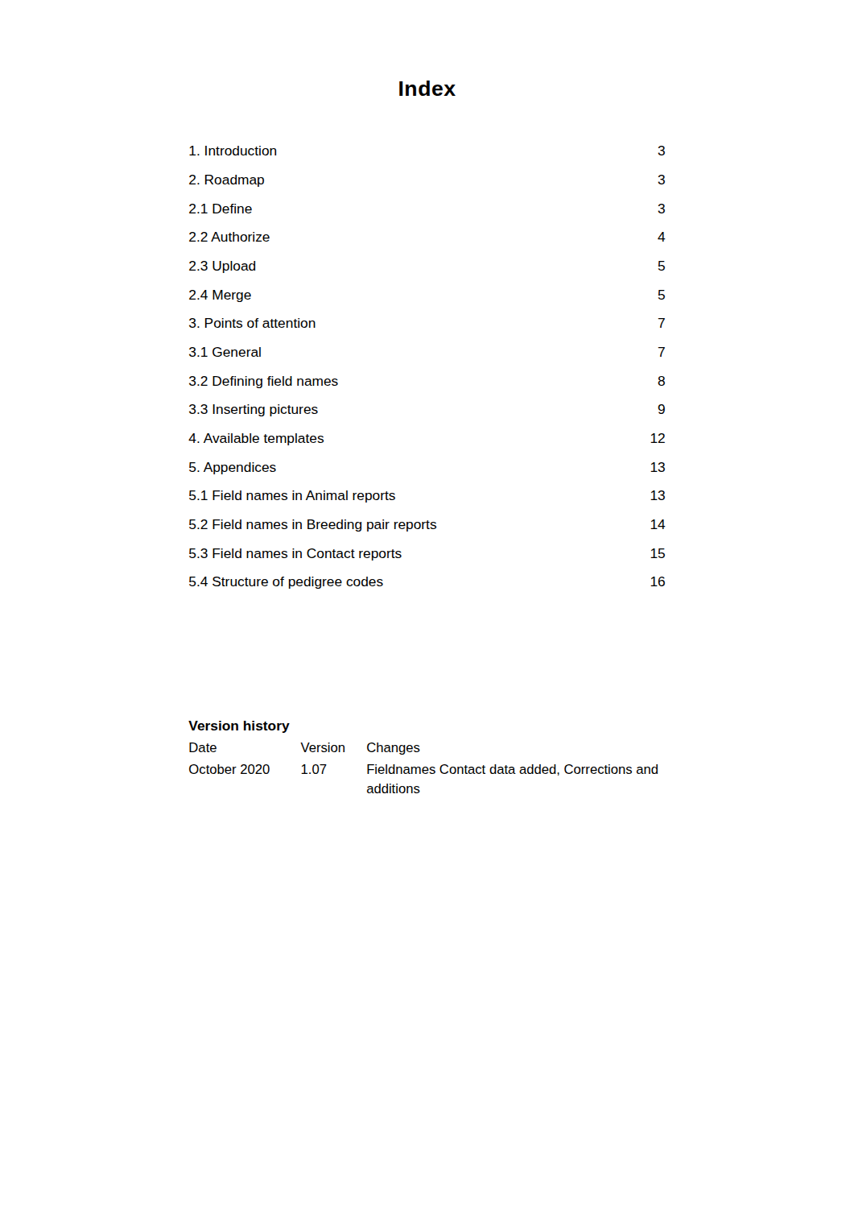Index
| 1. Introduction | 3 |
| 2. Roadmap | 3 |
| 2.1 Define | 3 |
| 2.2 Authorize | 4 |
| 2.3 Upload | 5 |
| 2.4 Merge | 5 |
| 3. Points of attention | 7 |
| 3.1 General | 7 |
| 3.2 Defining field names | 8 |
| 3.3 Inserting pictures | 9 |
| 4. Available templates | 12 |
| 5. Appendices | 13 |
| 5.1 Field names in Animal reports | 13 |
| 5.2 Field names in Breeding pair reports | 14 |
| 5.3 Field names in Contact reports | 15 |
| 5.4 Structure of pedigree codes | 16 |
Version history
| Date | Version | Changes |
| October 2020 | 1.07 | Fieldnames Contact data added, Corrections and additions |